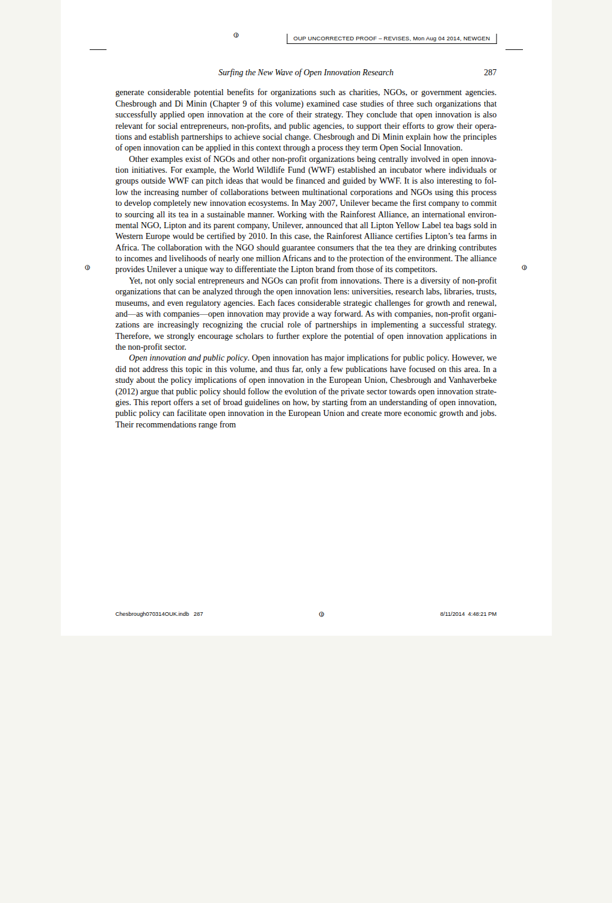OUP UNCORRECTED PROOF – REVISES, Mon Aug 04 2014, NEWGEN ⦶
Surfing the New Wave of Open Innovation Research 287
⦶ ⦶
generate considerable potential benefits for organizations such as charities, NGOs, or government agencies. Chesbrough and Di Minin (Chapter 9 of this volume) examined case studies of three such organizations that successfully applied open innovation at the core of their strategy. They conclude that open innovation is also relevant for social entrepreneurs, non-profits, and public agencies, to support their efforts to grow their operations and establish partnerships to achieve social change. Chesbrough and Di Minin explain how the principles of open innovation can be applied in this context through a process they term Open Social Innovation.
Other examples exist of NGOs and other non-profit organizations being centrally involved in open innovation initiatives. For example, the World Wildlife Fund (WWF) established an incubator where individuals or groups outside WWF can pitch ideas that would be financed and guided by WWF. It is also interesting to follow the increasing number of collaborations between multinational corporations and NGOs using this process to develop completely new innovation ecosystems. In May 2007, Unilever became the first company to commit to sourcing all its tea in a sustainable manner. Working with the Rainforest Alliance, an international environmental NGO, Lipton and its parent company, Unilever, announced that all Lipton Yellow Label tea bags sold in Western Europe would be certified by 2010. In this case, the Rainforest Alliance certifies Lipton’s tea farms in Africa. The collaboration with the NGO should guarantee consumers that the tea they are drinking contributes to incomes and livelihoods of nearly one million Africans and to the protection of the environment. The alliance provides Unilever a unique way to differentiate the Lipton brand from those of its competitors.
Yet, not only social entrepreneurs and NGOs can profit from innovations. There is a diversity of non-profit organizations that can be analyzed through the open innovation lens: universities, research labs, libraries, trusts, museums, and even regulatory agencies. Each faces considerable strategic challenges for growth and renewal, and—as with companies—open innovation may provide a way forward. As with companies, non-profit organizations are increasingly recognizing the crucial role of partnerships in implementing a successful strategy. Therefore, we strongly encourage scholars to further explore the potential of open innovation applications in the non-profit sector.
Open innovation and public policy. Open innovation has major implications for public policy. However, we did not address this topic in this volume, and thus far, only a few publications have focused on this area. In a study about the policy implications of open innovation in the European Union, Chesbrough and Vanhaverbeke (2012) argue that public policy should follow the evolution of the private sector towards open innovation strategies. This report offers a set of broad guidelines on how, by starting from an understanding of open innovation, public policy can facilitate open innovation in the European Union and create more economic growth and jobs. Their recommendations range from
Chesbrough070314OUK.indb 287 ⦶ 8/11/2014 4:48:21 PM